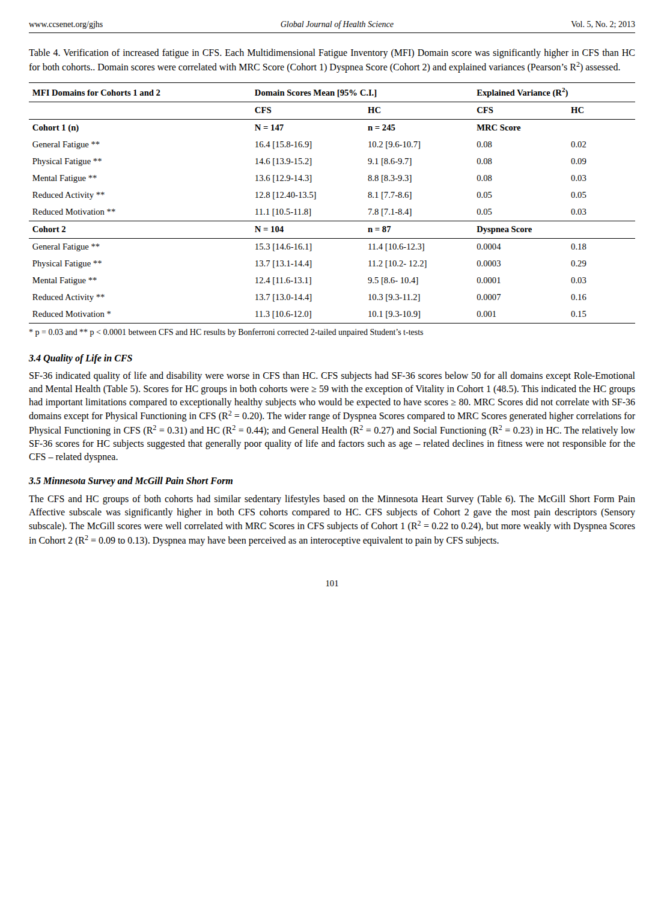www.ccsenet.org/gjhs
Global Journal of Health Science
Vol. 5, No. 2; 2013
Table 4. Verification of increased fatigue in CFS. Each Multidimensional Fatigue Inventory (MFI) Domain score was significantly higher in CFS than HC for both cohorts.. Domain scores were correlated with MRC Score (Cohort 1) Dyspnea Score (Cohort 2) and explained variances (Pearson’s R2) assessed.
| MFI Domains for Cohorts 1 and 2 | Domain Scores Mean [95% C.I.] | Explained Variance (R 2 ) |
| --- | --- | --- |
| | CFS | HC | CFS | HC |
| Cohort 1 (n) | N = 147 | n = 245 | MRC Score |
| General Fatigue ** | 16.4 [15.8-16.9] | 10.2 [9.6-10.7] | 0.08 | 0.02 |
| Physical Fatigue ** | 14.6 [13.9-15.2] | 9.1 [8.6-9.7] | 0.08 | 0.09 |
| Mental Fatigue ** | 13.6 [12.9-14.3] | 8.8 [8.3-9.3] | 0.08 | 0.03 |
| Reduced Activity ** | 12.8 [12.40-13.5] | 8.1 [7.7-8.6] | 0.05 | 0.05 |
| Reduced Motivation ** | 11.1 [10.5-11.8] | 7.8 [7.1-8.4] | 0.05 | 0.03 |
| Cohort 2 | N = 104 | n = 87 | Dyspnea Score |
| General Fatigue ** | 15.3 [14.6-16.1] | 11.4 [10.6-12.3] | 0.0004 | 0.18 |
| Physical Fatigue ** | 13.7 [13.1-14.4] | 11.2 [10.2- 12.2] | 0.0003 | 0.29 |
| Mental Fatigue ** | 12.4 [11.6-13.1] | 9.5 [8.6- 10.4] | 0.0001 | 0.03 |
| Reduced Activity ** | 13.7 [13.0-14.4] | 10.3 [9.3-11.2] | 0.0007 | 0.16 |
| Reduced Motivation * | 11.3 [10.6-12.0] | 10.1 [9.3-10.9] | 0.001 | 0.15 |
* p = 0.03 and ** p < 0.0001 between CFS and HC results by Bonferroni corrected 2-tailed unpaired Student’s t-tests
3.4 Quality of Life in CFS
SF-36 indicated quality of life and disability were worse in CFS than HC. CFS subjects had SF-36 scores below 50 for all domains except Role-Emotional and Mental Health (Table 5). Scores for HC groups in both cohorts were ≥ 59 with the exception of Vitality in Cohort 1 (48.5). This indicated the HC groups had important limitations compared to exceptionally healthy subjects who would be expected to have scores ≥ 80. MRC Scores did not correlate with SF-36 domains except for Physical Functioning in CFS (R2 = 0.20). The wider range of Dyspnea Scores compared to MRC Scores generated higher correlations for Physical Functioning in CFS (R2 = 0.31) and HC (R2 = 0.44); and General Health (R2 = 0.27) and Social Functioning (R2 = 0.23) in HC. The relatively low SF-36 scores for HC subjects suggested that generally poor quality of life and factors such as age – related declines in fitness were not responsible for the CFS – related dyspnea.
3.5 Minnesota Survey and McGill Pain Short Form
The CFS and HC groups of both cohorts had similar sedentary lifestyles based on the Minnesota Heart Survey (Table 6). The McGill Short Form Pain Affective subscale was significantly higher in both CFS cohorts compared to HC. CFS subjects of Cohort 2 gave the most pain descriptors (Sensory subscale). The McGill scores were well correlated with MRC Scores in CFS subjects of Cohort 1 (R2 = 0.22 to 0.24), but more weakly with Dyspnea Scores in Cohort 2 (R2 = 0.09 to 0.13). Dyspnea may have been perceived as an interoceptive equivalent to pain by CFS subjects.
101